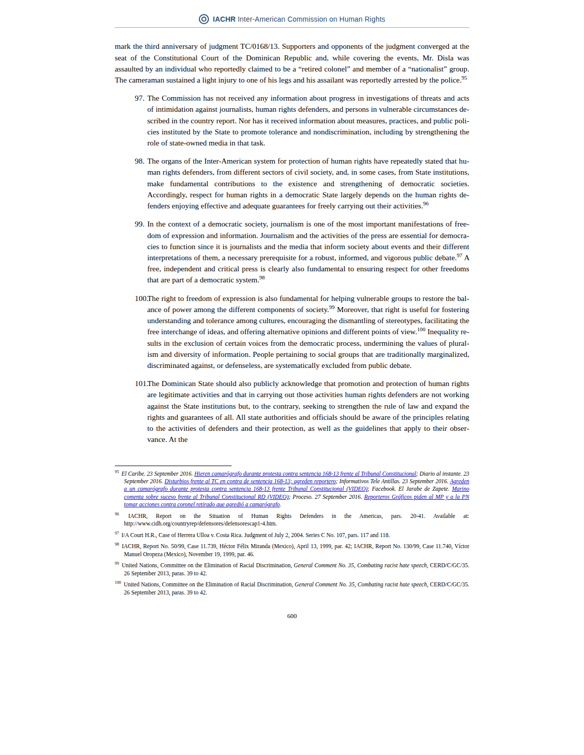IACHR Inter-American Commission on Human Rights
mark the third anniversary of judgment TC/0168/13. Supporters and opponents of the judgment converged at the seat of the Constitutional Court of the Dominican Republic and, while covering the events, Mr. Disla was assaulted by an individual who reportedly claimed to be a “retired colonel” and member of a “nationalist” group. The cameraman sustained a light injury to one of his legs and his assailant was reportedly arrested by the police.95
97.
The Commission has not received any information about progress in investigations of threats and acts of intimidation against journalists, human rights defenders, and persons in vulnerable circumstances described in the country report. Nor has it received information about measures, practices, and public policies instituted by the State to promote tolerance and nondiscrimination, including by strengthening the role of state-owned media in that task.
98.
The organs of the Inter-American system for protection of human rights have repeatedly stated that human rights defenders, from different sectors of civil society, and, in some cases, from State institutions, make fundamental contributions to the existence and strengthening of democratic societies. Accordingly, respect for human rights in a democratic State largely depends on the human rights defenders enjoying effective and adequate guarantees for freely carrying out their activities.96
99.
In the context of a democratic society, journalism is one of the most important manifestations of freedom of expression and information. Journalism and the activities of the press are essential for democracies to function since it is journalists and the media that inform society about events and their different interpretations of them, a necessary prerequisite for a robust, informed, and vigorous public debate.97 A free, independent and critical press is clearly also fundamental to ensuring respect for other freedoms that are part of a democratic system.98
100.
The right to freedom of expression is also fundamental for helping vulnerable groups to restore the balance of power among the different components of society.99 Moreover, that right is useful for fostering understanding and tolerance among cultures, encouraging the dismantling of stereotypes, facilitating the free interchange of ideas, and offering alternative opinions and different points of view.100 Inequality results in the exclusion of certain voices from the democratic process, undermining the values of pluralism and diversity of information. People pertaining to social groups that are traditionally marginalized, discriminated against, or defenseless, are systematically excluded from public debate.
101.
The Dominican State should also publicly acknowledge that promotion and protection of human rights are legitimate activities and that in carrying out those activities human rights defenders are not working against the State institutions but, to the contrary, seeking to strengthen the rule of law and expand the rights and guarantees of all. All state authorities and officials should be aware of the principles relating to the activities of defenders and their protection, as well as the guidelines that apply to their observance. At the
95 El Caribe. 23 September 2016. Hieren camarógrafo durante protesta contra sentencia 168-13 frente al Tribunal Constitucional; Diario al instante. 23 September 2016. Disturbios frente al TC en contra de sentencia 168-13; agreden reportero; Informativos Tele Antillas. 23 September 2016. Agreden a un camarógrafo durante protesta contra sentencia 168-13 frente Tribunal Constitucional (VIDEO); Facebook. El Jarabe de Zapete. Marino comenta sobre suceso frente al Tribunal Constitucional RD (VIDEO); Proceso. 27 September 2016. Reporteros Gráficos piden al MP y a la PN tomar acciones contra coronel retirado que agredió a camarógrafo.
96 IACHR, Report on the Situation of Human Rights Defenders in the Americas, pars. 20-41. Available at: http://www.cidh.org/countryrep/defensores/defensorescap1-4.htm.
97 I/A Court H.R., Case of Herrera Ulloa v. Costa Rica. Judgment of July 2, 2004. Series C No. 107, pars. 117 and 118.
98 IACHR, Report No. 50/99, Case 11.739, Héctor Félix Miranda (Mexico), April 13, 1999, par. 42; IACHR, Report No. 130/99, Case 11.740, Víctor Manuel Oropeza (Mexico), November 19, 1999, par. 46.
99 United Nations, Committee on the Elimination of Racial Discrimination, General Comment No. 35, Combating racist hate speech, CERD/C/GC/35. 26 September 2013, paras. 39 to 42.
100 United Nations, Committee on the Elimination of Racial Discrimination, General Comment No. 35, Combating racist hate speech, CERD/C/GC/35. 26 September 2013, paras. 39 to 42.
600